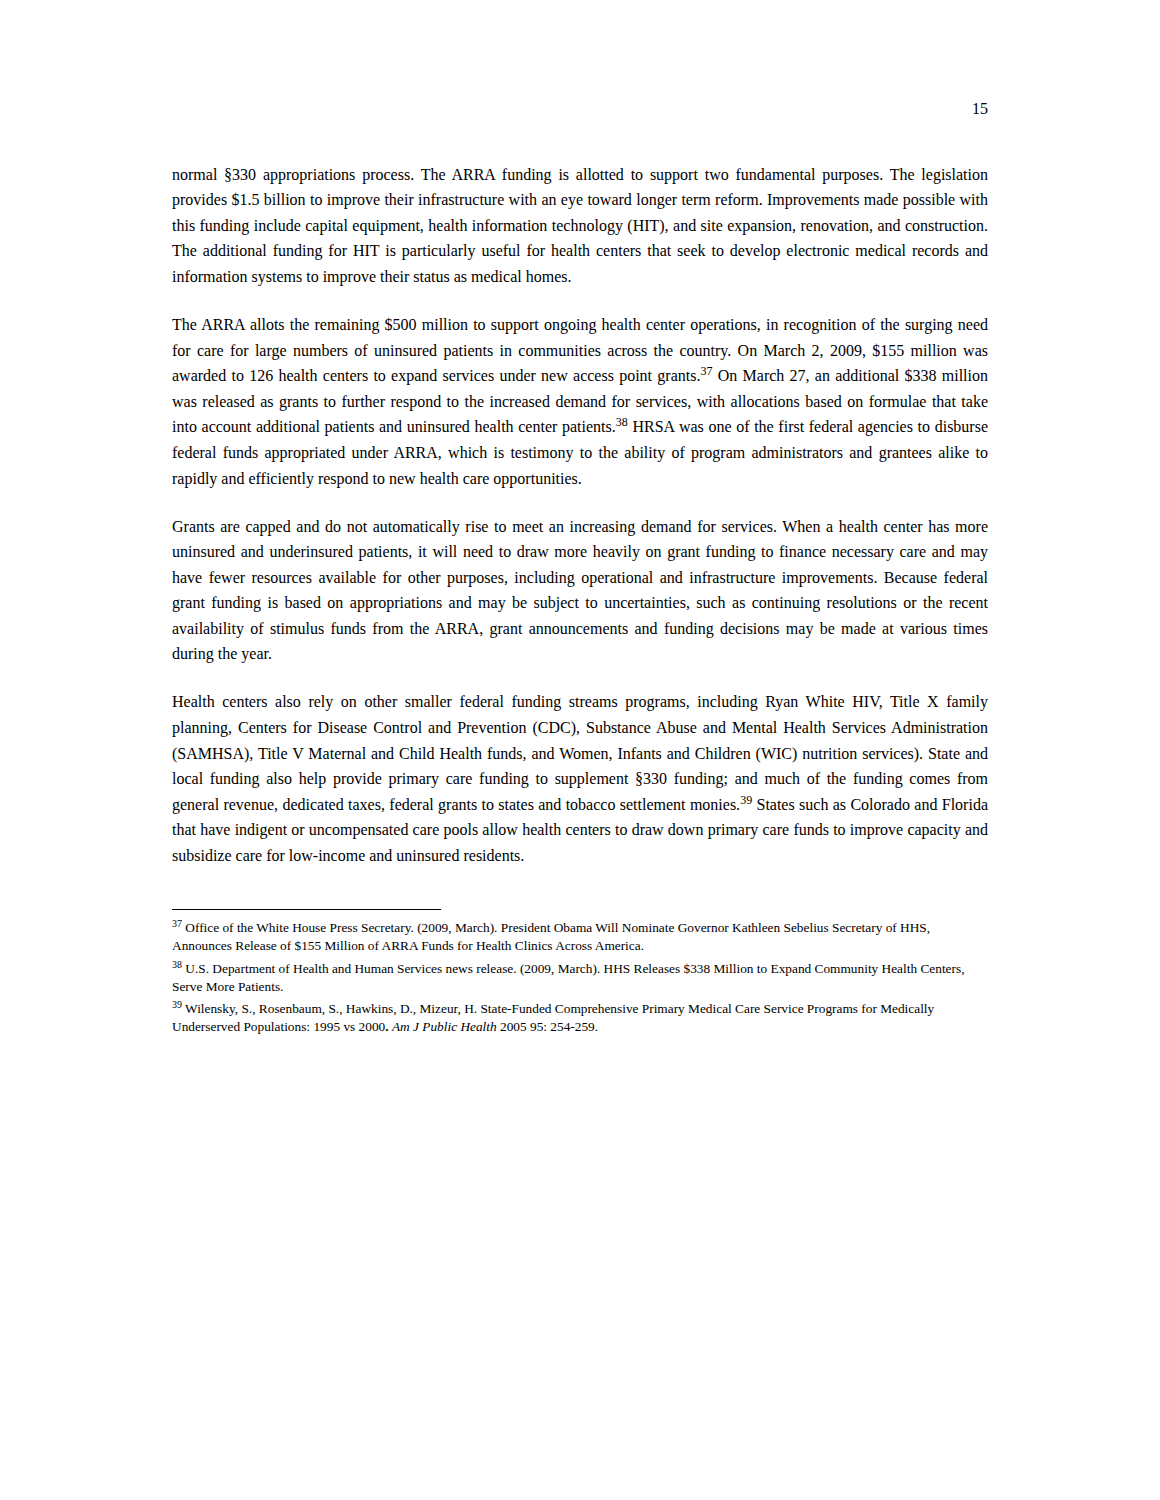15
normal §330 appropriations process. The ARRA funding is allotted to support two fundamental purposes. The legislation provides $1.5 billion to improve their infrastructure with an eye toward longer term reform. Improvements made possible with this funding include capital equipment, health information technology (HIT), and site expansion, renovation, and construction. The additional funding for HIT is particularly useful for health centers that seek to develop electronic medical records and information systems to improve their status as medical homes.
The ARRA allots the remaining $500 million to support ongoing health center operations, in recognition of the surging need for care for large numbers of uninsured patients in communities across the country. On March 2, 2009, $155 million was awarded to 126 health centers to expand services under new access point grants.37 On March 27, an additional $338 million was released as grants to further respond to the increased demand for services, with allocations based on formulae that take into account additional patients and uninsured health center patients.38 HRSA was one of the first federal agencies to disburse federal funds appropriated under ARRA, which is testimony to the ability of program administrators and grantees alike to rapidly and efficiently respond to new health care opportunities.
Grants are capped and do not automatically rise to meet an increasing demand for services. When a health center has more uninsured and underinsured patients, it will need to draw more heavily on grant funding to finance necessary care and may have fewer resources available for other purposes, including operational and infrastructure improvements. Because federal grant funding is based on appropriations and may be subject to uncertainties, such as continuing resolutions or the recent availability of stimulus funds from the ARRA, grant announcements and funding decisions may be made at various times during the year.
Health centers also rely on other smaller federal funding streams programs, including Ryan White HIV, Title X family planning, Centers for Disease Control and Prevention (CDC), Substance Abuse and Mental Health Services Administration (SAMHSA), Title V Maternal and Child Health funds, and Women, Infants and Children (WIC) nutrition services). State and local funding also help provide primary care funding to supplement §330 funding; and much of the funding comes from general revenue, dedicated taxes, federal grants to states and tobacco settlement monies.39 States such as Colorado and Florida that have indigent or uncompensated care pools allow health centers to draw down primary care funds to improve capacity and subsidize care for low-income and uninsured residents.
37 Office of the White House Press Secretary. (2009, March). President Obama Will Nominate Governor Kathleen Sebelius Secretary of HHS, Announces Release of $155 Million of ARRA Funds for Health Clinics Across America.
38 U.S. Department of Health and Human Services news release. (2009, March). HHS Releases $338 Million to Expand Community Health Centers, Serve More Patients.
39 Wilensky, S., Rosenbaum, S., Hawkins, D., Mizeur, H. State-Funded Comprehensive Primary Medical Care Service Programs for Medically Underserved Populations: 1995 vs 2000. Am J Public Health 2005 95: 254-259.